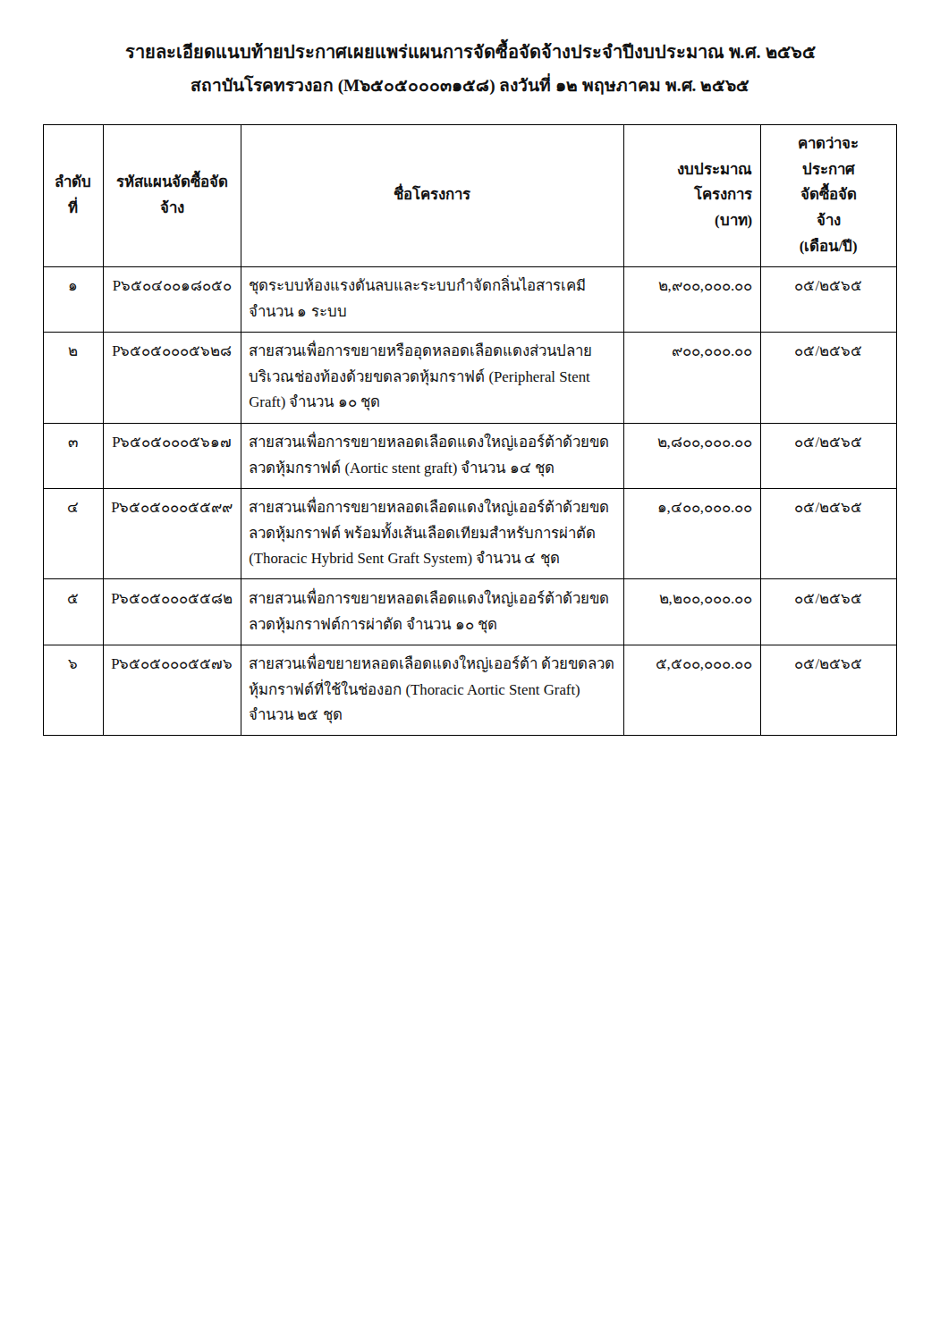รายละเอียดแนบท้ายประกาศเผยแพร่แผนการจัดซื้อจัดจ้างประจำปีงบประมาณ พ.ศ. ๒๕๖๕
สถาบันโรคทรวงอก (M๖๕๐๕๐๐๐๓๑๕๘) ลงวันที่ ๑๒ พฤษภาคม พ.ศ. ๒๕๖๕
| ลำดับ ที่ | รหัสแผนจัดซื้อจัด จ้าง | ชื่อโครงการ | งบประมาณ โครงการ (บาท) | คาดว่าจะ ประกาศ จัดซื้อจัด จ้าง (เดือน/ปี) |
| --- | --- | --- | --- | --- |
| ๑ | P๖๕๐๔๐๐๑๘๐๕๐ | ชุดระบบห้องแรงดันลบและระบบกำจัดกลิ่นไอสารเคมี จำนวน ๑ ระบบ | ๒,๙๐๐,๐๐๐.๐๐ | ๐๕/๒๕๖๕ |
| ๒ | P๖๕๐๕๐๐๐๕๖๒๘ | สายสวนเพื่อการขยายหรืออุดหลอดเลือดแดงส่วนปลายบริเวณช่องท้องด้วยขดลวดหุ้มกราฟต์ (Peripheral Stent Graft) จำนวน ๑๐ ชุด | ๙๐๐,๐๐๐.๐๐ | ๐๕/๒๕๖๕ |
| ๓ | P๖๕๐๕๐๐๐๕๖๑๗ | สายสวนเพื่อการขยายหลอดเลือดแดงใหญ่เออร์ต้าด้วยขดลวดหุ้มกราฟต์ (Aortic stent graft) จำนวน ๑๔ ชุด | ๒,๘๐๐,๐๐๐.๐๐ | ๐๕/๒๕๖๕ |
| ๔ | P๖๕๐๕๐๐๐๕๕๙๙ | สายสวนเพื่อการขยายหลอดเลือดแดงใหญ่เออร์ต้าด้วยขดลวดหุ้มกราฟต์ พร้อมทั้งเส้นเลือดเทียมสำหรับการผ่าตัด (Thoracic Hybrid Sent Graft System) จำนวน ๔ ชุด | ๑,๔๐๐,๐๐๐.๐๐ | ๐๕/๒๕๖๕ |
| ๕ | P๖๕๐๕๐๐๐๕๕๘๒ | สายสวนเพื่อการขยายหลอดเลือดแดงใหญ่เออร์ต้าด้วยขดลวดหุ้มกราฟต์การผ่าตัด จำนวน ๑๐ ชุด | ๒,๒๐๐,๐๐๐.๐๐ | ๐๕/๒๕๖๕ |
| ๖ | P๖๕๐๕๐๐๐๕๕๗๖ | สายสวนเพื่อขยายหลอดเลือดแดงใหญ่เออร์ต้า ด้วยขดลวดหุ้มกราฟต์ที่ใช้ในช่องอก (Thoracic Aortic Stent Graft) จำนวน ๒๕ ชุด | ๕,๕๐๐,๐๐๐.๐๐ | ๐๕/๒๕๖๕ |